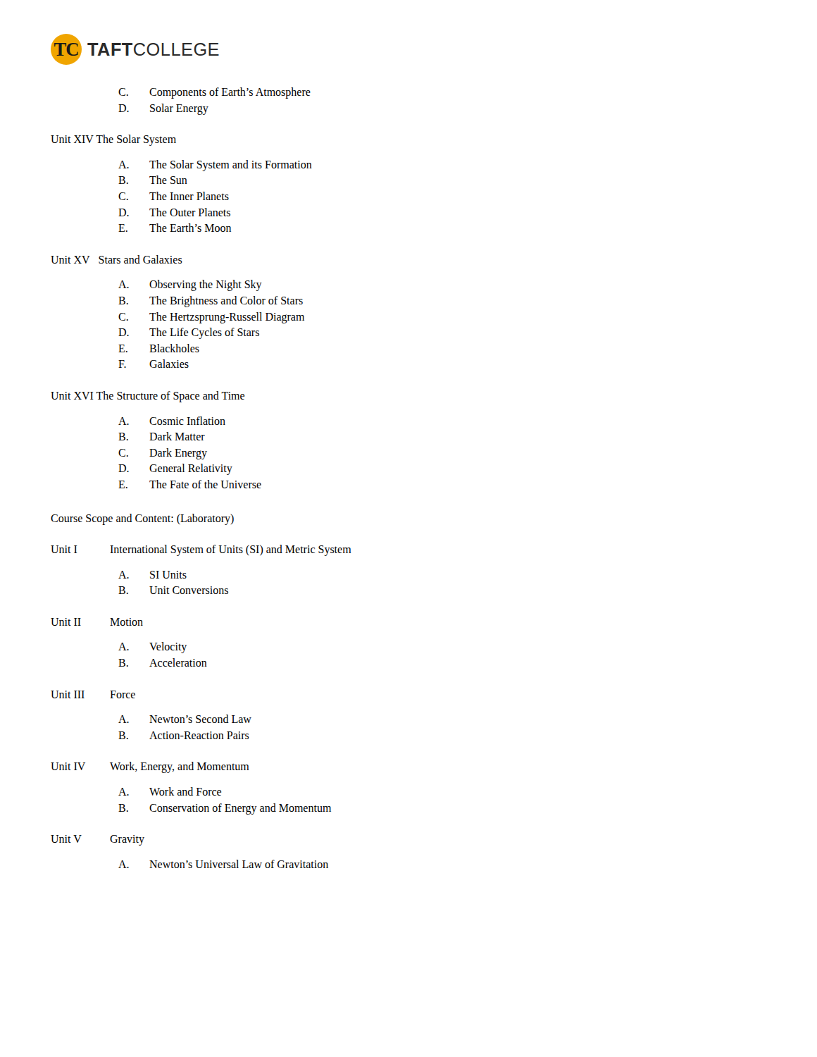TAFTCOLLEGE
| C. | Components of Earth’s Atmosphere |
| D. | Solar Energy |
Unit XIV The Solar System
| A. | The Solar System and its Formation |
| B. | The Sun |
| C. | The Inner Planets |
| D. | The Outer Planets |
| E. | The Earth’s Moon |
Unit XV Stars and Galaxies
| A. | Observing the Night Sky |
| B. | The Brightness and Color of Stars |
| C. | The Hertzsprung-Russell Diagram |
| D. | The Life Cycles of Stars |
| E. | Blackholes |
| F. | Galaxies |
Unit XVI The Structure of Space and Time
| A. | Cosmic Inflation |
| B. | Dark Matter |
| C. | Dark Energy |
| D. | General Relativity |
| E. | The Fate of the Universe |
Course Scope and Content: (Laboratory)
Unit IInternational System of Units (SI) and Metric System
| A. | SI Units |
| B. | Unit Conversions |
Unit IIMotion
| A. | Velocity |
| B. | Acceleration |
Unit IIIForce
| A. | Newton’s Second Law |
| B. | Action-Reaction Pairs |
Unit IVWork, Energy, and Momentum
| A. | Work and Force |
| B. | Conservation of Energy and Momentum |
Unit VGravity
| A. | Newton’s Universal Law of Gravitation |